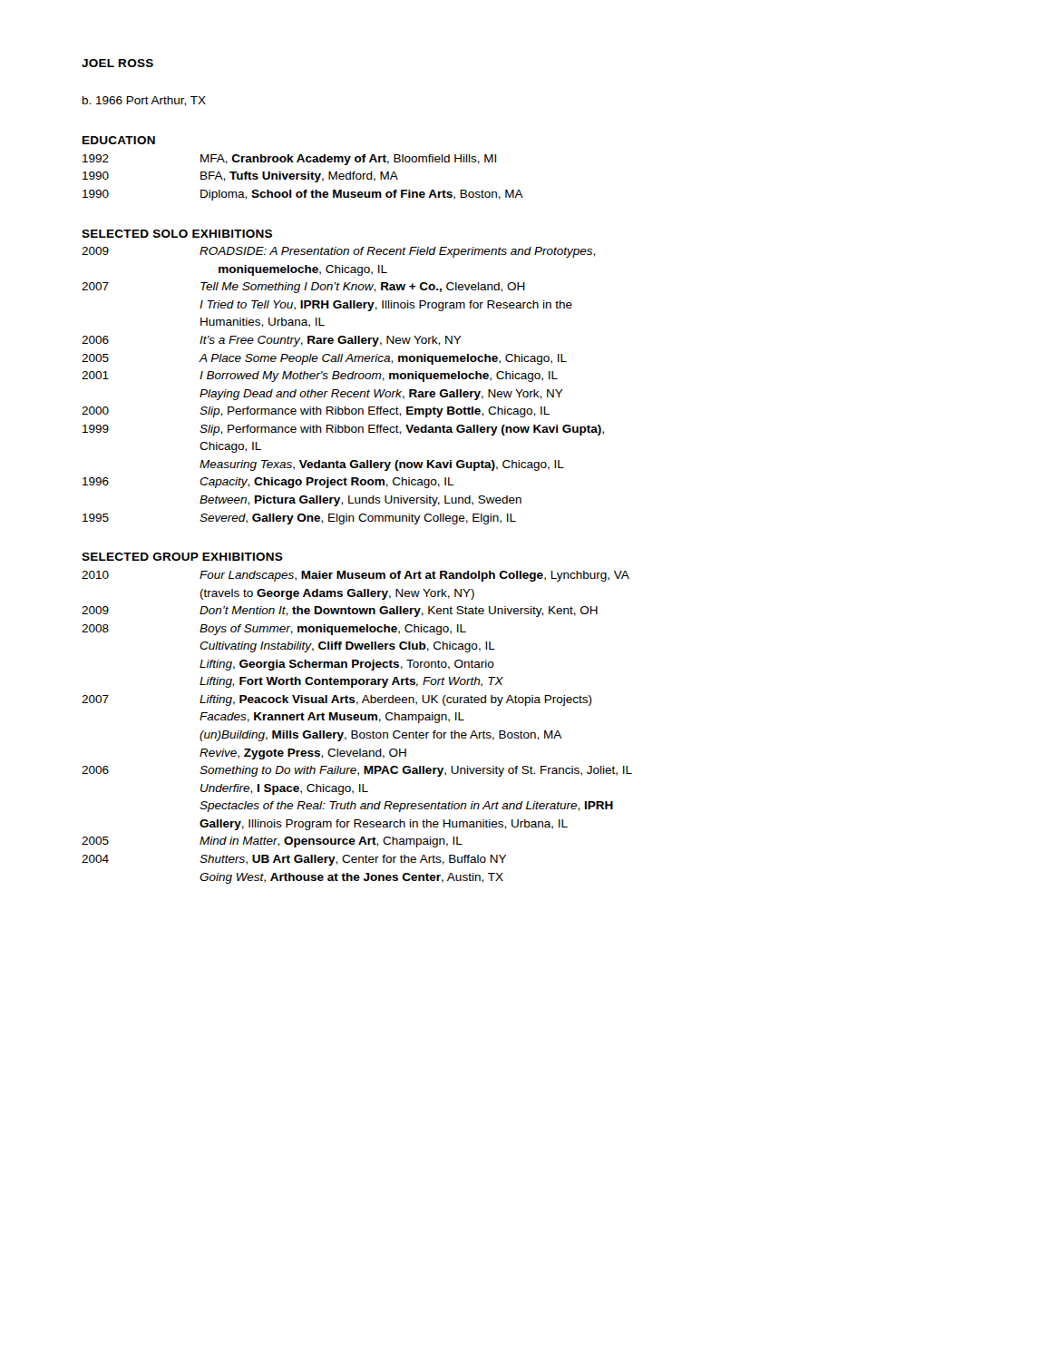JOEL ROSS
b. 1966 Port Arthur, TX
EDUCATION
| 1992 | MFA, Cranbrook Academy of Art , Bloomfield Hills, MI |
| 1990 | BFA, Tufts University , Medford, MA |
| 1990 | Diploma, School of the Museum of Fine Arts , Boston, MA |
SELECTED SOLO EXHIBITIONS
| 2009 | ROADSIDE: A Presentation of Recent Field Experiments and Prototypes , moniquemeloche , Chicago, IL |
| 2007 | Tell Me Something I Don’t Know , Raw + Co., Cleveland, OH I Tried to Tell You , IPRH Gallery , Illinois Program for Research in the Humanities, Urbana, IL |
| 2006 | It’s a Free Country , Rare Gallery , New York, NY |
| 2005 | A Place Some People Call America , moniquemeloche , Chicago, IL |
| 2001 | I Borrowed My Mother's Bedroom , moniquemeloche , Chicago, IL Playing Dead and other Recent Work , Rare Gallery , New York, NY |
| 2000 | Slip , Performance with Ribbon Effect, Empty Bottle , Chicago, IL |
| 1999 | Slip , Performance with Ribbon Effect, Vedanta Gallery (now Kavi Gupta) , Chicago, IL Measuring Texas , Vedanta Gallery (now Kavi Gupta) , Chicago, IL |
| 1996 | Capacity , Chicago Project Room , Chicago, IL Between , Pictura Gallery , Lunds University, Lund, Sweden |
| 1995 | Severed , Gallery One , Elgin Community College, Elgin, IL |
SELECTED GROUP EXHIBITIONS
| 2010 | Four Landscapes , Maier Museum of Art at Randolph College , Lynchburg, VA (travels to George Adams Gallery , New York, NY) |
| 2009 | Don’t Mention It , the Downtown Gallery , Kent State University, Kent, OH |
| 2008 | Boys of Summer , moniquemeloche , Chicago, IL Cultivating Instability , Cliff Dwellers Club , Chicago, IL Lifting , Georgia Scherman Projects , Toronto, Ontario Lifting, Fort Worth Contemporary Arts , Fort Worth, TX |
| 2007 | Lifting , Peacock Visual Arts , Aberdeen, UK (curated by Atopia Projects) Facades , Krannert Art Museum , Champaign, IL (un)Building , Mills Gallery , Boston Center for the Arts, Boston, MA Revive , Zygote Press , Cleveland, OH |
| 2006 | Something to Do with Failure , MPAC Gallery , University of St. Francis, Joliet, IL Underfire , I Space , Chicago, IL Spectacles of the Real: Truth and Representation in Art and Literature , IPRH Gallery , Illinois Program for Research in the Humanities, Urbana, IL |
| 2005 | Mind in Matter , Opensource Art , Champaign, IL |
| 2004 | Shutters , UB Art Gallery , Center for the Arts, Buffalo NY Going West , Arthouse at the Jones Center , Austin, TX |